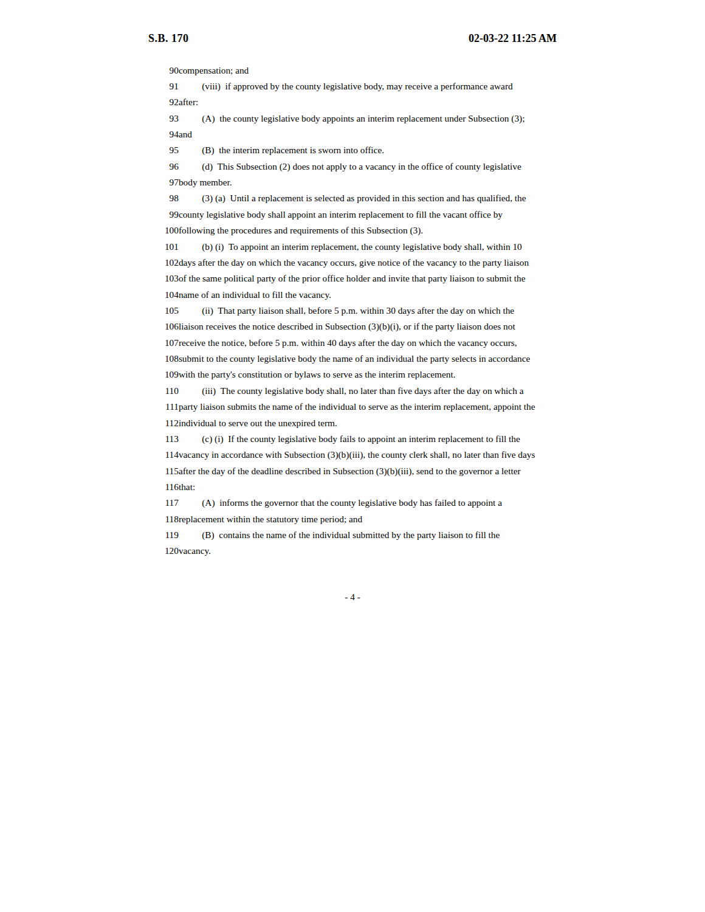S.B. 170 02-03-22 11:25 AM
| 90 | compensation; and |
| 91 | (viii) if approved by the county legislative body, may receive a performance award |
| 92 | after: |
| 93 | (A) the county legislative body appoints an interim replacement under Subsection (3); |
| 94 | and |
| 95 | (B) the interim replacement is sworn into office. |
| 96 | (d) This Subsection (2) does not apply to a vacancy in the office of county legislative |
| 97 | body member. |
| 98 | (3) (a) Until a replacement is selected as provided in this section and has qualified, the |
| 99 | county legislative body shall appoint an interim replacement to fill the vacant office by |
| 100 | following the procedures and requirements of this Subsection (3). |
| 101 | (b) (i) To appoint an interim replacement, the county legislative body shall, within 10 |
| 102 | days after the day on which the vacancy occurs, give notice of the vacancy to the party liaison |
| 103 | of the same political party of the prior office holder and invite that party liaison to submit the |
| 104 | name of an individual to fill the vacancy. |
| 105 | (ii) That party liaison shall, before 5 p.m. within 30 days after the day on which the |
| 106 | liaison receives the notice described in Subsection (3)(b)(i), or if the party liaison does not |
| 107 | receive the notice, before 5 p.m. within 40 days after the day on which the vacancy occurs, |
| 108 | submit to the county legislative body the name of an individual the party selects in accordance |
| 109 | with the party's constitution or bylaws to serve as the interim replacement. |
| 110 | (iii) The county legislative body shall, no later than five days after the day on which a |
| 111 | party liaison submits the name of the individual to serve as the interim replacement, appoint the |
| 112 | individual to serve out the unexpired term. |
| 113 | (c) (i) If the county legislative body fails to appoint an interim replacement to fill the |
| 114 | vacancy in accordance with Subsection (3)(b)(iii), the county clerk shall, no later than five days |
| 115 | after the day of the deadline described in Subsection (3)(b)(iii), send to the governor a letter |
| 116 | that: |
| 117 | (A) informs the governor that the county legislative body has failed to appoint a |
| 118 | replacement within the statutory time period; and |
| 119 | (B) contains the name of the individual submitted by the party liaison to fill the |
| 120 | vacancy. |
- 4 -